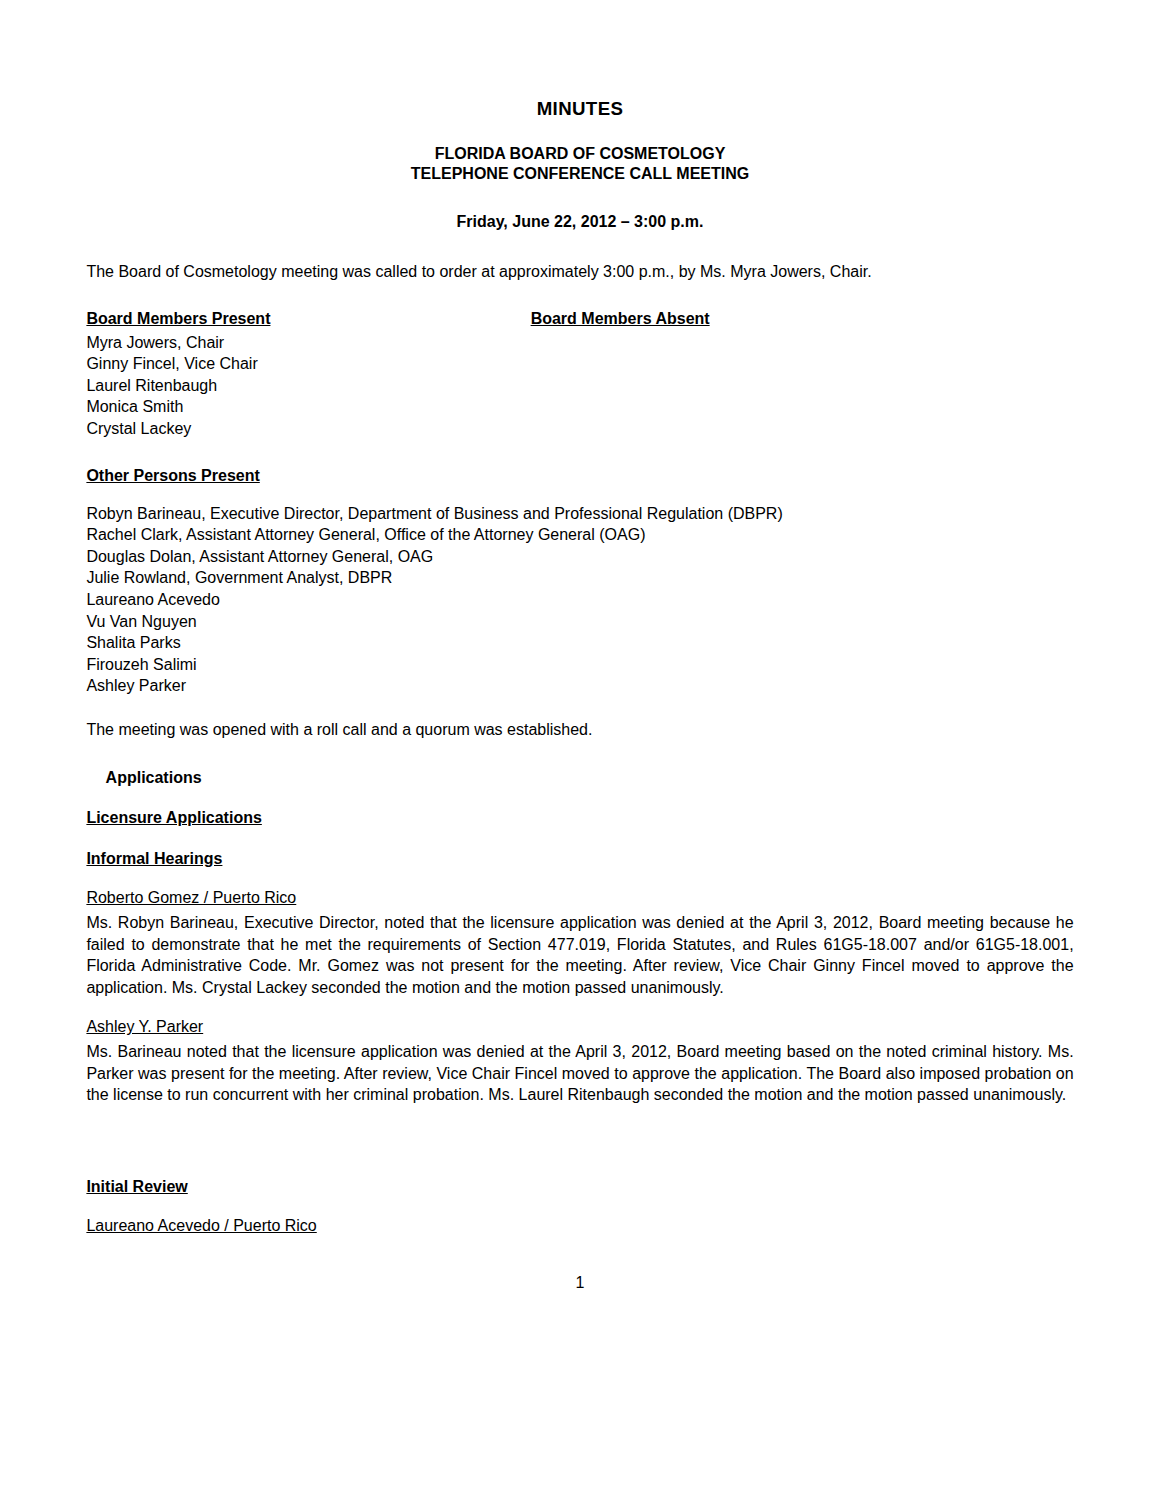MINUTES
FLORIDA BOARD OF COSMETOLOGY
TELEPHONE CONFERENCE CALL MEETING
Friday, June 22, 2012 – 3:00 p.m.
The Board of Cosmetology meeting was called to order at approximately 3:00 p.m., by Ms. Myra Jowers, Chair.
| Board Members Present Myra Jowers, Chair Ginny Fincel, Vice Chair Laurel Ritenbaugh Monica Smith Crystal Lackey | Board Members Absent |
Other Persons Present
Robyn Barineau, Executive Director, Department of Business and Professional Regulation (DBPR)
Rachel Clark, Assistant Attorney General, Office of the Attorney General (OAG)
Douglas Dolan, Assistant Attorney General, OAG
Julie Rowland, Government Analyst, DBPR
Laureano Acevedo
Vu Van Nguyen
Shalita Parks
Firouzeh Salimi
Ashley Parker
The meeting was opened with a roll call and a quorum was established.
Applications
Licensure Applications
Informal Hearings
Roberto Gomez / Puerto Rico
Ms. Robyn Barineau, Executive Director, noted that the licensure application was denied at the April 3, 2012, Board meeting because he failed to demonstrate that he met the requirements of Section 477.019, Florida Statutes, and Rules 61G5-18.007 and/or 61G5-18.001, Florida Administrative Code. Mr. Gomez was not present for the meeting. After review, Vice Chair Ginny Fincel moved to approve the application. Ms. Crystal Lackey seconded the motion and the motion passed unanimously.
Ashley Y. Parker
Ms. Barineau noted that the licensure application was denied at the April 3, 2012, Board meeting based on the noted criminal history. Ms. Parker was present for the meeting. After review, Vice Chair Fincel moved to approve the application. The Board also imposed probation on the license to run concurrent with her criminal probation. Ms. Laurel Ritenbaugh seconded the motion and the motion passed unanimously.
Initial Review
Laureano Acevedo / Puerto Rico
1